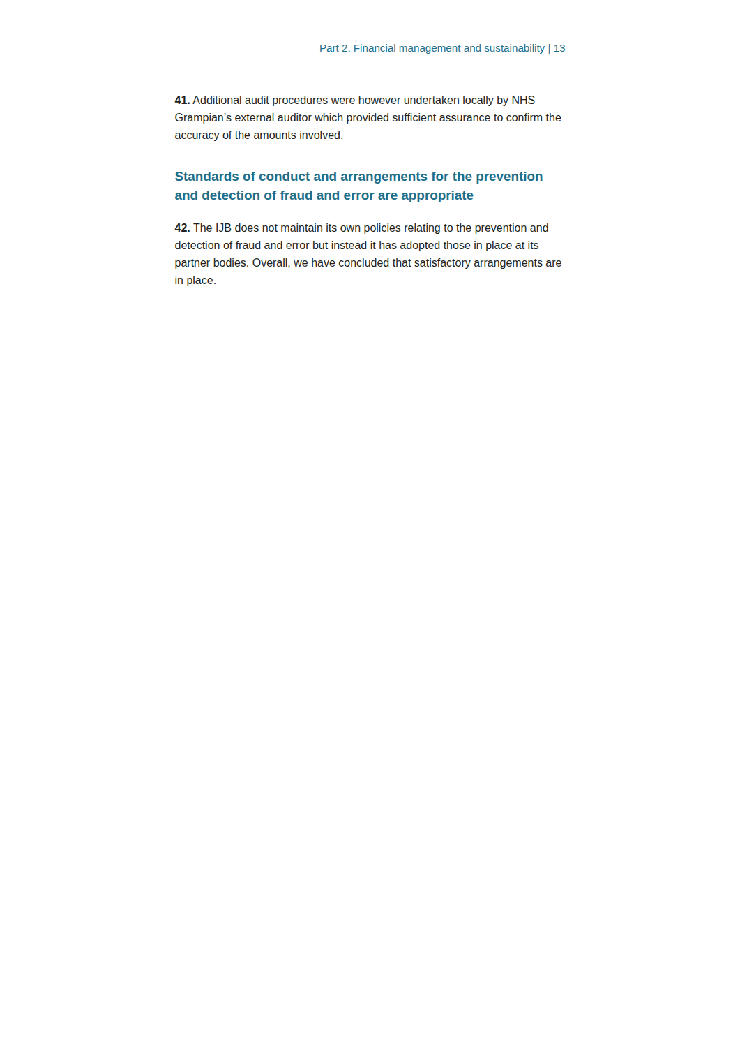Part 2. Financial management and sustainability | 13
41. Additional audit procedures were however undertaken locally by NHS Grampian’s external auditor which provided sufficient assurance to confirm the accuracy of the amounts involved.
Standards of conduct and arrangements for the prevention and detection of fraud and error are appropriate
42. The IJB does not maintain its own policies relating to the prevention and detection of fraud and error but instead it has adopted those in place at its partner bodies. Overall, we have concluded that satisfactory arrangements are in place.